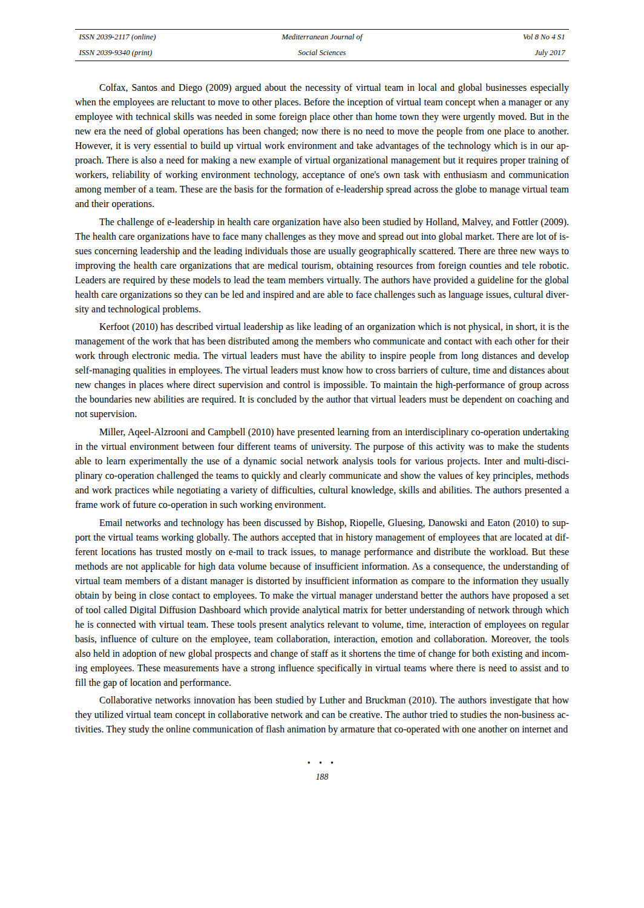| ISSN 2039-2117 (online) | Mediterranean Journal of | Vol 8 No 4 S1 |
| ISSN 2039-9340 (print) | Social Sciences | July 2017 |
Colfax, Santos and Diego (2009) argued about the necessity of virtual team in local and global businesses especially when the employees are reluctant to move to other places. Before the inception of virtual team concept when a manager or any employee with technical skills was needed in some foreign place other than home town they were urgently moved. But in the new era the need of global operations has been changed; now there is no need to move the people from one place to another. However, it is very essential to build up virtual work environment and take advantages of the technology which is in our approach. There is also a need for making a new example of virtual organizational management but it requires proper training of workers, reliability of working environment technology, acceptance of one's own task with enthusiasm and communication among member of a team. These are the basis for the formation of e-leadership spread across the globe to manage virtual team and their operations.
The challenge of e-leadership in health care organization have also been studied by Holland, Malvey, and Fottler (2009). The health care organizations have to face many challenges as they move and spread out into global market. There are lot of issues concerning leadership and the leading individuals those are usually geographically scattered. There are three new ways to improving the health care organizations that are medical tourism, obtaining resources from foreign counties and tele robotic. Leaders are required by these models to lead the team members virtually. The authors have provided a guideline for the global health care organizations so they can be led and inspired and are able to face challenges such as language issues, cultural diversity and technological problems.
Kerfoot (2010) has described virtual leadership as like leading of an organization which is not physical, in short, it is the management of the work that has been distributed among the members who communicate and contact with each other for their work through electronic media. The virtual leaders must have the ability to inspire people from long distances and develop self-managing qualities in employees. The virtual leaders must know how to cross barriers of culture, time and distances about new changes in places where direct supervision and control is impossible. To maintain the high-performance of group across the boundaries new abilities are required. It is concluded by the author that virtual leaders must be dependent on coaching and not supervision.
Miller, Aqeel-Alzrooni and Campbell (2010) have presented learning from an interdisciplinary co-operation undertaking in the virtual environment between four different teams of university. The purpose of this activity was to make the students able to learn experimentally the use of a dynamic social network analysis tools for various projects. Inter and multi-disciplinary co-operation challenged the teams to quickly and clearly communicate and show the values of key principles, methods and work practices while negotiating a variety of difficulties, cultural knowledge, skills and abilities. The authors presented a frame work of future co-operation in such working environment.
Email networks and technology has been discussed by Bishop, Riopelle, Gluesing, Danowski and Eaton (2010) to support the virtual teams working globally. The authors accepted that in history management of employees that are located at different locations has trusted mostly on e-mail to track issues, to manage performance and distribute the workload. But these methods are not applicable for high data volume because of insufficient information. As a consequence, the understanding of virtual team members of a distant manager is distorted by insufficient information as compare to the information they usually obtain by being in close contact to employees. To make the virtual manager understand better the authors have proposed a set of tool called Digital Diffusion Dashboard which provide analytical matrix for better understanding of network through which he is connected with virtual team. These tools present analytics relevant to volume, time, interaction of employees on regular basis, influence of culture on the employee, team collaboration, interaction, emotion and collaboration. Moreover, the tools also held in adoption of new global prospects and change of staff as it shortens the time of change for both existing and incoming employees. These measurements have a strong influence specifically in virtual teams where there is need to assist and to fill the gap of location and performance.
Collaborative networks innovation has been studied by Luther and Bruckman (2010). The authors investigate that how they utilized virtual team concept in collaborative network and can be creative. The author tried to studies the non-business activities. They study the online communication of flash animation by armature that co-operated with one another on internet and
• • •
188